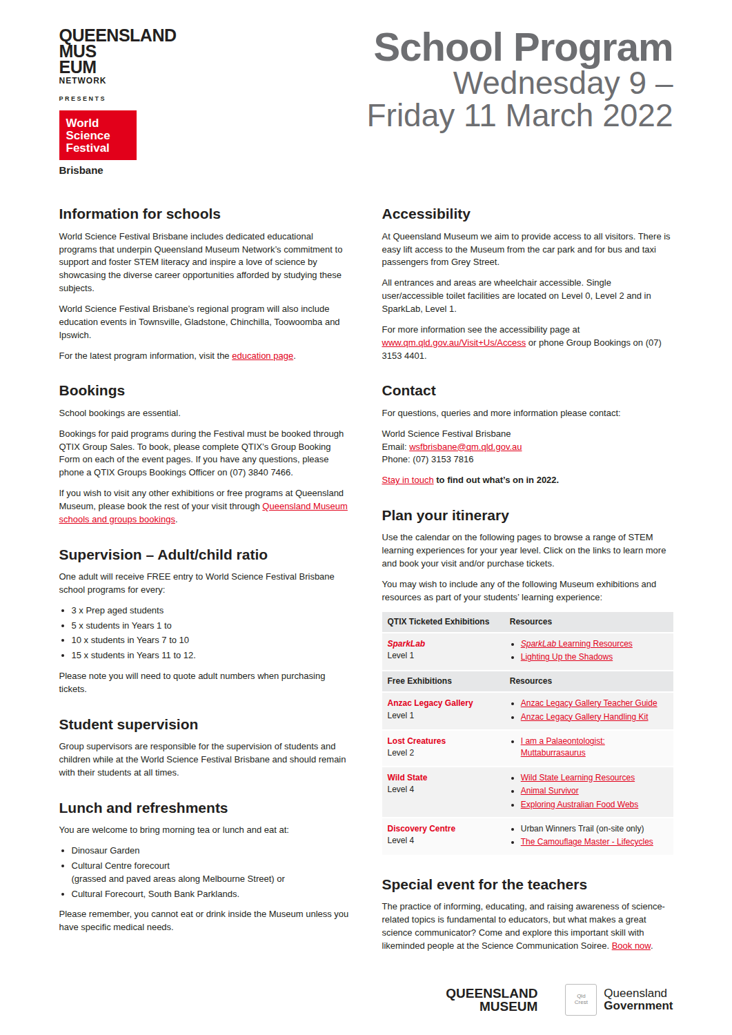QUEENSLAND
MUS
EUM NETWORK
PRESENTS
World Science Festival
Brisbane
School Program
Wednesday 9 –
Friday 11 March 2022
Information for schools
World Science Festival Brisbane includes dedicated educational programs that underpin Queensland Museum Network’s commitment to support and foster STEM literacy and inspire a love of science by showcasing the diverse career opportunities afforded by studying these subjects.
World Science Festival Brisbane’s regional program will also include education events in Townsville, Gladstone, Chinchilla, Toowoomba and Ipswich.
For the latest program information, visit the education page.
Bookings
School bookings are essential.
Bookings for paid programs during the Festival must be booked through QTIX Group Sales. To book, please complete QTIX’s Group Booking Form on each of the event pages. If you have any questions, please phone a QTIX Groups Bookings Officer on (07) 3840 7466.
If you wish to visit any other exhibitions or free programs at Queensland Museum, please book the rest of your visit through Queensland Museum schools and groups bookings.
Supervision – Adult/child ratio
One adult will receive FREE entry to World Science Festival Brisbane school programs for every:
3 x Prep aged students
5 x students in Years 1 to
10 x students in Years 7 to 10
15 x students in Years 11 to 12.
Please note you will need to quote adult numbers when purchasing tickets.
Student supervision
Group supervisors are responsible for the supervision of students and children while at the World Science Festival Brisbane and should remain with their students at all times.
Lunch and refreshments
You are welcome to bring morning tea or lunch and eat at:
Dinosaur Garden
Cultural Centre forecourt
(grassed and paved areas along Melbourne Street) or
Cultural Forecourt, South Bank Parklands.
Please remember, you cannot eat or drink inside the Museum unless you have specific medical needs.
Accessibility
At Queensland Museum we aim to provide access to all visitors. There is easy lift access to the Museum from the car park and for bus and taxi passengers from Grey Street.
All entrances and areas are wheelchair accessible. Single user/accessible toilet facilities are located on Level 0, Level 2 and in SparkLab, Level 1.
For more information see the accessibility page at www.qm.qld.gov.au/Visit+Us/Access or phone Group Bookings on (07) 3153 4401.
Contact
For questions, queries and more information please contact:
World Science Festival Brisbane
Email: wsfbrisbane@qm.qld.gov.au
Phone: (07) 3153 7816
Stay in touch to find out what’s on in 2022.
Plan your itinerary
Use the calendar on the following pages to browse a range of STEM learning experiences for your year level. Click on the links to learn more and book your visit and/or purchase tickets.
You may wish to include any of the following Museum exhibitions and resources as part of your students’ learning experience:
| QTIX Ticketed Exhibitions | Resources |
| --- | --- |
| SparkLab Level 1 | SparkLab Learning Resources Lighting Up the Shadows |
| Free Exhibitions | Resources |
| Anzac Legacy Gallery Level 1 | Anzac Legacy Gallery Teacher Guide Anzac Legacy Gallery Handling Kit |
| Lost Creatures Level 2 | I am a Palaeontologist: Muttaburrasaurus |
| Wild State Level 4 | Wild State Learning Resources Animal Survivor Exploring Australian Food Webs |
| Discovery Centre Level 4 | Urban Winners Trail (on-site only) The Camouflage Master - Lifecycles |
Special event for the teachers
The practice of informing, educating, and raising awareness of science-related topics is fundamental to educators, but what makes a great science communicator? Come and explore this important skill with likeminded people at the Science Communication Soiree. Book now.
QUEENSLAND
MUSEUM
Qld
Crest
Queensland Government